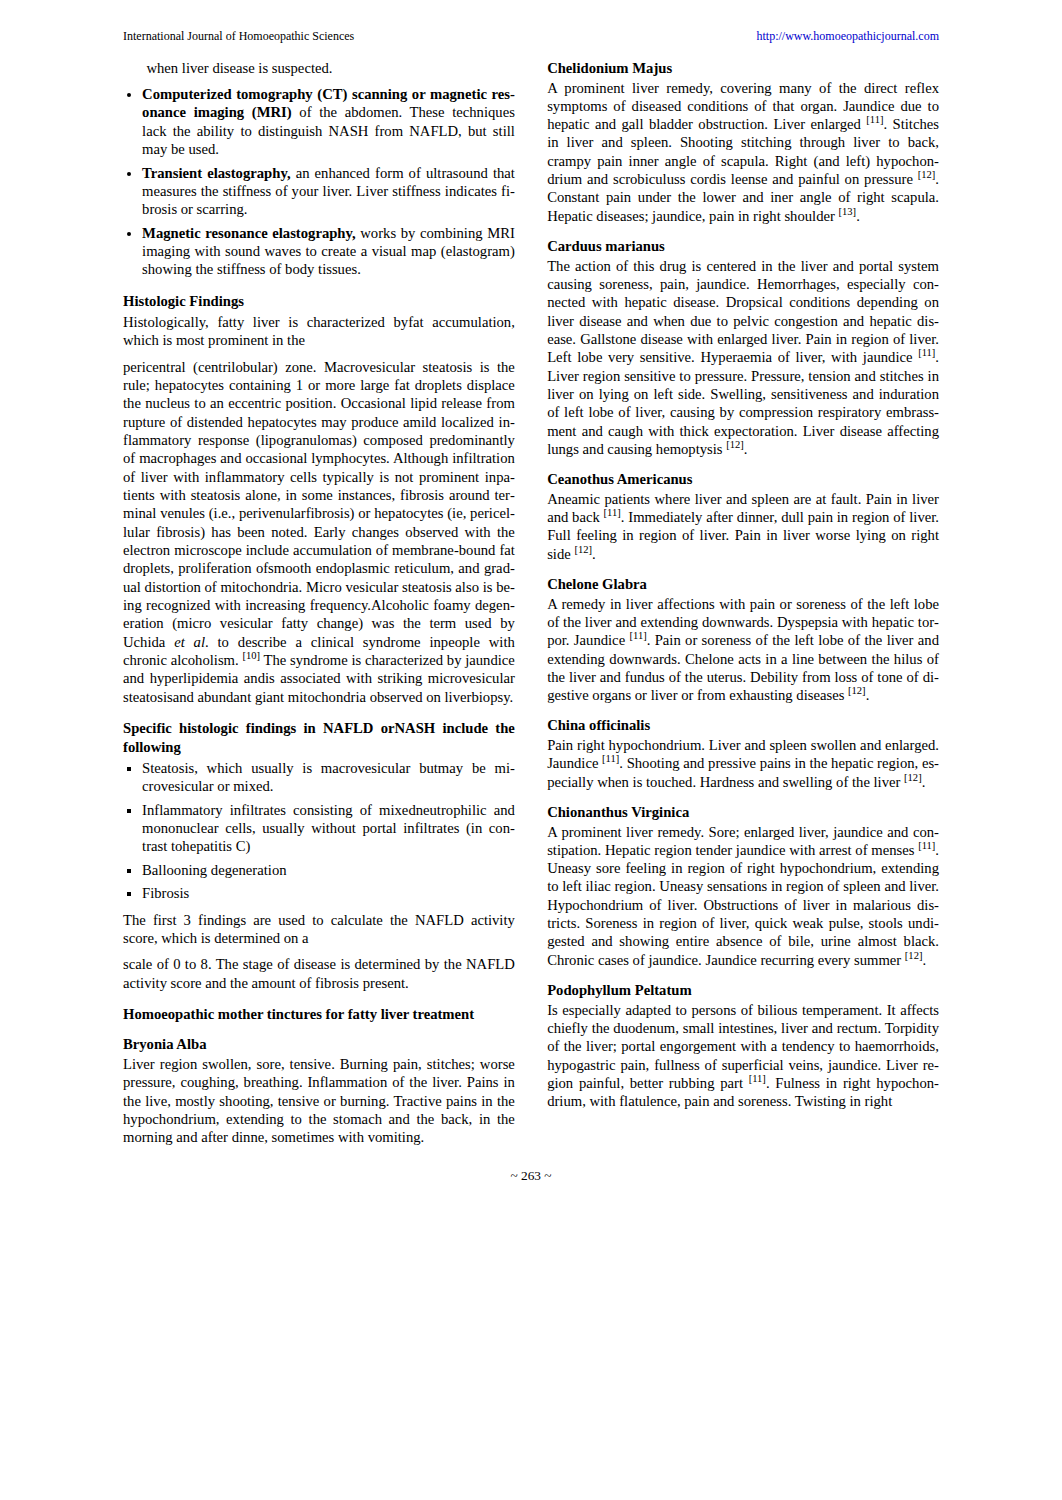International Journal of Homoeopathic Sciences http://www.homoeopathicjournal.com
when liver disease is suspected.
Computerized tomography (CT) scanning or magnetic resonance imaging (MRI) of the abdomen. These techniques lack the ability to distinguish NASH from NAFLD, but still may be used.
Transient elastography, an enhanced form of ultrasound that measures the stiffness of your liver. Liver stiffness indicates fibrosis or scarring.
Magnetic resonance elastography, works by combining MRI imaging with sound waves to create a visual map (elastogram) showing the stiffness of body tissues.
Histologic Findings
Histologically, fatty liver is characterized byfat accumulation, which is most prominent in the
pericentral (centrilobular) zone. Macrovesicular steatosis is the rule; hepatocytes containing 1 or more large fat droplets displace the nucleus to an eccentric position. Occasional lipid release from rupture of distended hepatocytes may produce amild localized inflammatory response (lipogranulomas) composed predominantly of macrophages and occasional lymphocytes. Although infiltration of liver with inflammatory cells typically is not prominent inpatients with steatosis alone, in some instances, fibrosis around terminal venules (i.e., perivenularfibrosis) or hepatocytes (ie, pericellular fibrosis) has been noted. Early changes observed with the electron microscope include accumulation of membrane-bound fat droplets, proliferation ofsmooth endoplasmic reticulum, and gradual distortion of mitochondria. Micro vesicular steatosis also is being recognized with increasing frequency.Alcoholic foamy degeneration (micro vesicular fatty change) was the term used by Uchida et al. to describe a clinical syndrome inpeople with chronic alcoholism. [10] The syndrome is characterized by jaundice and hyperlipidemia andis associated with striking microvesicular steatosisand abundant giant mitochondria observed on liverbiopsy.
Specific histologic findings in NAFLD orNASH include the following
Steatosis, which usually is macrovesicular butmay be microvesicular or mixed.
Inflammatory infiltrates consisting of mixedneutrophilic and mononuclear cells, usually without portal infiltrates (in contrast tohepatitis C)
Ballooning degeneration
Fibrosis
The first 3 findings are used to calculate the NAFLD activity score, which is determined on a
scale of 0 to 8. The stage of disease is determined by the NAFLD activity score and the amount of fibrosis present.
Homoeopathic mother tinctures for fatty liver treatment
Bryonia Alba
Liver region swollen, sore, tensive. Burning pain, stitches; worse pressure, coughing, breathing. Inflammation of the liver. Pains in the live, mostly shooting, tensive or burning. Tractive pains in the hypochondrium, extending to the stomach and the back, in the morning and after dinne, sometimes with vomiting.
Chelidonium Majus
A prominent liver remedy, covering many of the direct reflex symptoms of diseased conditions of that organ. Jaundice due to hepatic and gall bladder obstruction. Liver enlarged [11]. Stitches in liver and spleen. Shooting stitching through liver to back, crampy pain inner angle of scapula. Right (and left) hypochondrium and scrobiculuss cordis leense and painful on pressure [12]. Constant pain under the lower and iner angle of right scapula. Hepatic diseases; jaundice, pain in right shoulder [13].
Carduus marianus
The action of this drug is centered in the liver and portal system causing soreness, pain, jaundice. Hemorrhages, especially connected with hepatic disease. Dropsical conditions depending on liver disease and when due to pelvic congestion and hepatic disease. Gallstone disease with enlarged liver. Pain in region of liver. Left lobe very sensitive. Hyperaemia of liver, with jaundice [11]. Liver region sensitive to pressure. Pressure, tension and stitches in liver on lying on left side. Swelling, sensitiveness and induration of left lobe of liver, causing by compression respiratory embrassment and caugh with thick expectoration. Liver disease affecting lungs and causing hemoptysis [12].
Ceanothus Americanus
Aneamic patients where liver and spleen are at fault. Pain in liver and back [11]. Immediately after dinner, dull pain in region of liver. Full feeling in region of liver. Pain in liver worse lying on right side [12].
Chelone Glabra
A remedy in liver affections with pain or soreness of the left lobe of the liver and extending downwards. Dyspepsia with hepatic torpor. Jaundice [11]. Pain or soreness of the left lobe of the liver and extending downwards. Chelone acts in a line between the hilus of the liver and fundus of the uterus. Debility from loss of tone of digestive organs or liver or from exhausting diseases [12].
China officinalis
Pain right hypochondrium. Liver and spleen swollen and enlarged. Jaundice [11]. Shooting and pressive pains in the hepatic region, especially when is touched. Hardness and swelling of the liver [12].
Chionanthus Virginica
A prominent liver remedy. Sore; enlarged liver, jaundice and constipation. Hepatic region tender jaundice with arrest of menses [11]. Uneasy sore feeling in region of right hypochondrium, extending to left iliac region. Uneasy sensations in region of spleen and liver. Hypochondrium of liver. Obstructions of liver in malarious districts. Soreness in region of liver, quick weak pulse, stools undigested and showing entire absence of bile, urine almost black. Chronic cases of jaundice. Jaundice recurring every summer [12].
Podophyllum Peltatum
Is especially adapted to persons of bilious temperament. It affects chiefly the duodenum, small intestines, liver and rectum. Torpidity of the liver; portal engorgement with a tendency to haemorrhoids, hypogastric pain, fullness of superficial veins, jaundice. Liver region painful, better rubbing part [11]. Fulness in right hypochondrium, with flatulence, pain and soreness. Twisting in right
~ 263 ~